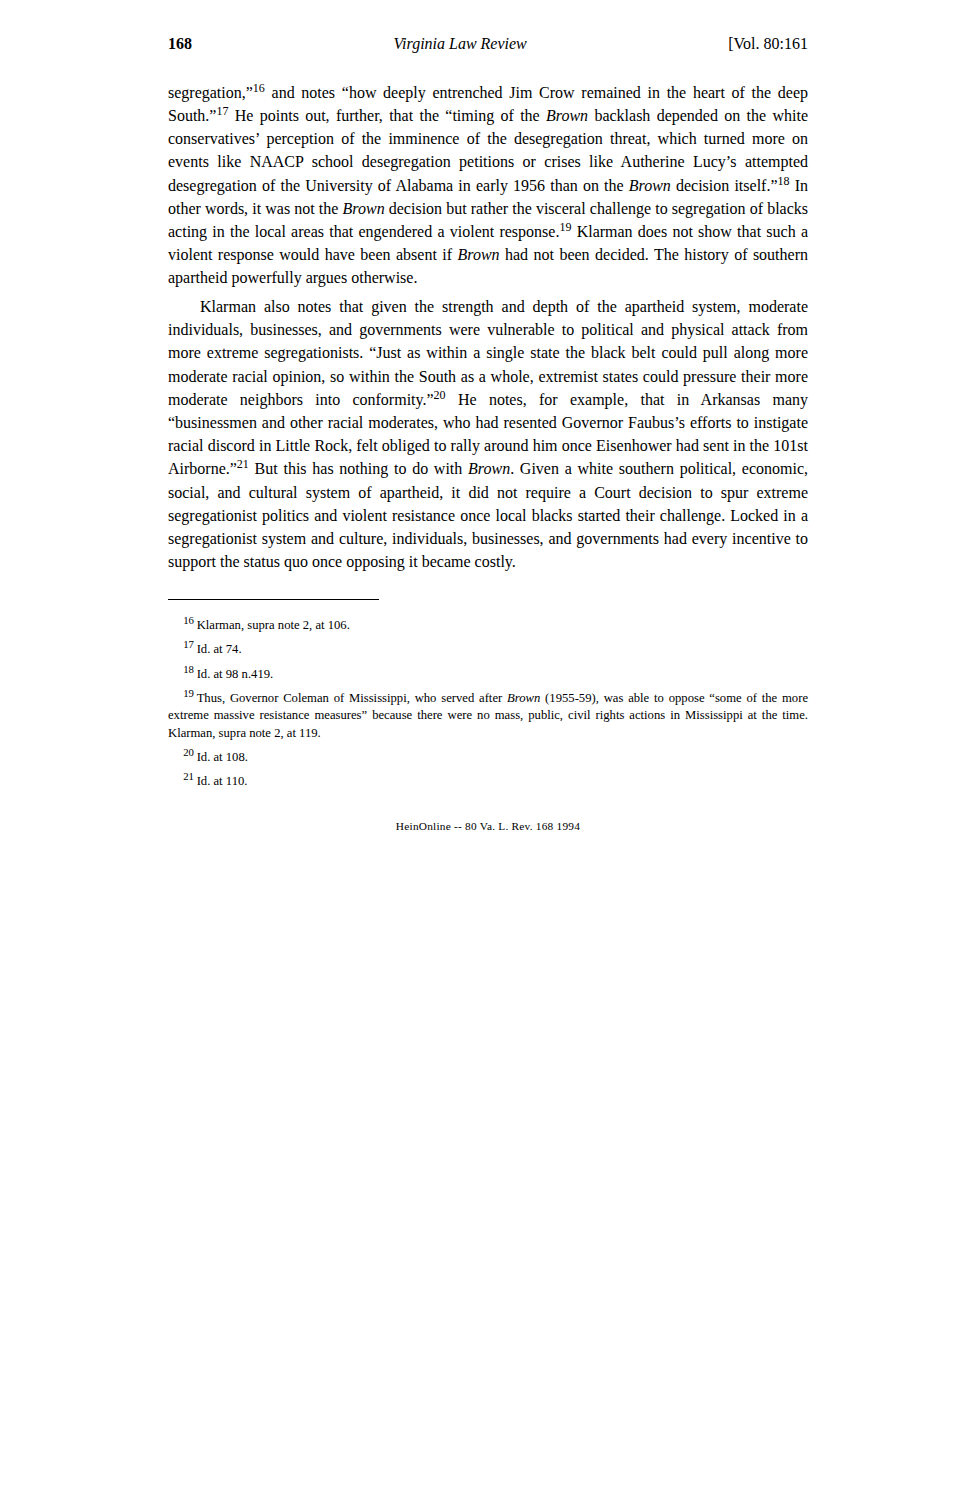168 Virginia Law Review [Vol. 80:161
segregation,”16 and notes “how deeply entrenched Jim Crow remained in the heart of the deep South.”17 He points out, further, that the “timing of the Brown backlash depended on the white conservatives’ perception of the imminence of the desegregation threat, which turned more on events like NAACP school desegregation petitions or crises like Autherine Lucy’s attempted desegregation of the University of Alabama in early 1956 than on the Brown decision itself.”18 In other words, it was not the Brown decision but rather the visceral challenge to segregation of blacks acting in the local areas that engendered a violent response.19 Klarman does not show that such a violent response would have been absent if Brown had not been decided. The history of southern apartheid powerfully argues otherwise.
Klarman also notes that given the strength and depth of the apartheid system, moderate individuals, businesses, and governments were vulnerable to political and physical attack from more extreme segregationists. “Just as within a single state the black belt could pull along more moderate racial opinion, so within the South as a whole, extremist states could pressure their more moderate neighbors into conformity.”20 He notes, for example, that in Arkansas many “businessmen and other racial moderates, who had resented Governor Faubus’s efforts to instigate racial discord in Little Rock, felt obliged to rally around him once Eisenhower had sent in the 101st Airborne.”21 But this has nothing to do with Brown. Given a white southern political, economic, social, and cultural system of apartheid, it did not require a Court decision to spur extreme segregationist politics and violent resistance once local blacks started their challenge. Locked in a segregationist system and culture, individuals, businesses, and governments had every incentive to support the status quo once opposing it became costly.
16 Klarman, supra note 2, at 106.
17 Id. at 74.
18 Id. at 98 n.419.
19 Thus, Governor Coleman of Mississippi, who served after Brown (1955-59), was able to oppose “some of the more extreme massive resistance measures” because there were no mass, public, civil rights actions in Mississippi at the time. Klarman, supra note 2, at 119.
20 Id. at 108.
21 Id. at 110.
HeinOnline -- 80 Va. L. Rev. 168 1994